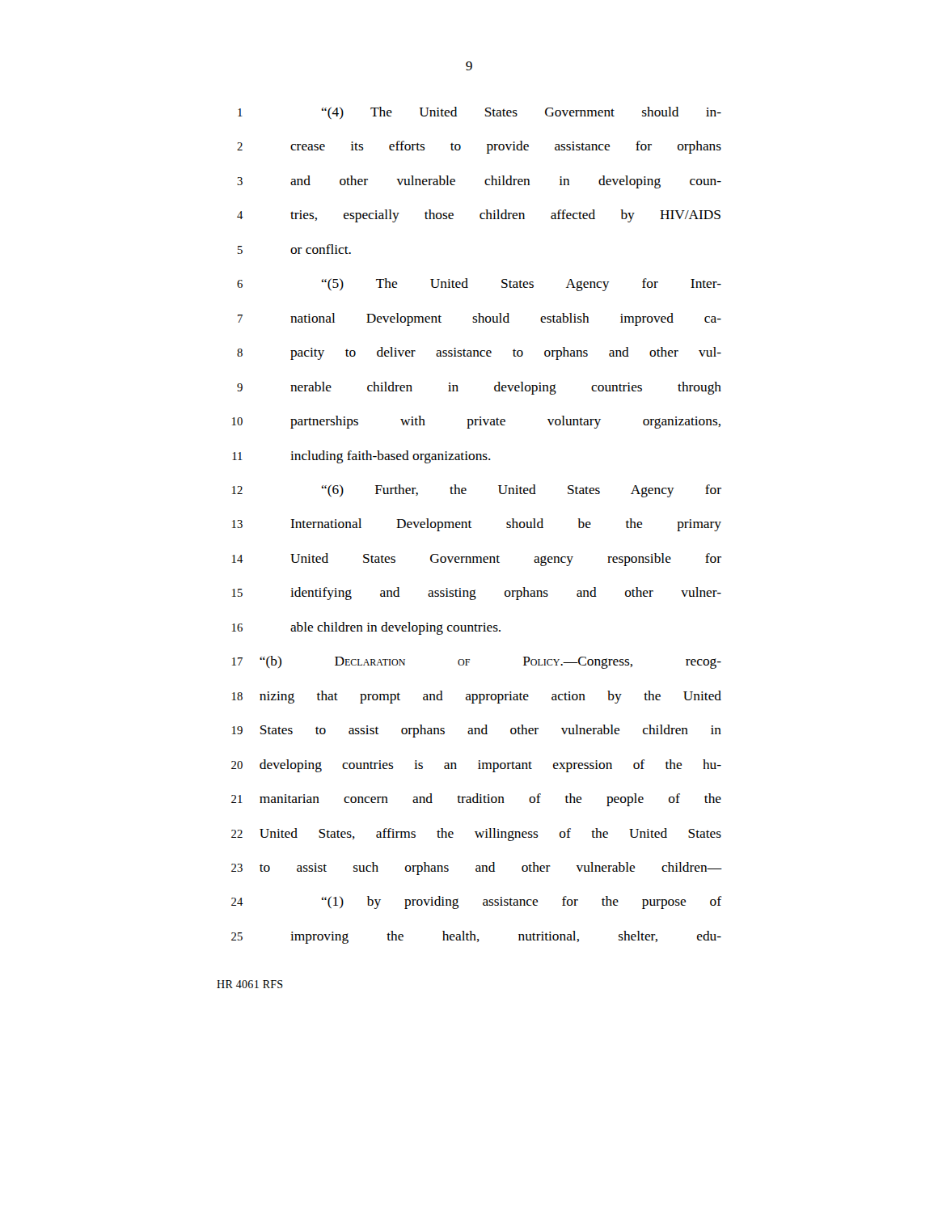9
1
“(4) The United States Government should in-
2
crease its efforts to provide assistance for orphans
3
and other vulnerable children in developing coun-
4
tries, especially those children affected by HIV/AIDS
5
or conflict.
6
“(5) The United States Agency for Inter-
7
national Development should establish improved ca-
8
pacity to deliver assistance to orphans and other vul-
9
nerable children in developing countries through
10
partnerships with private voluntary organizations,
11
including faith-based organizations.
12
“(6) Further, the United States Agency for
13
International Development should be the primary
14
United States Government agency responsible for
15
identifying and assisting orphans and other vulner-
16
able children in developing countries.
17
“(b) Declaration of Policy.—Congress, recog-
18
nizing that prompt and appropriate action by the United
19
States to assist orphans and other vulnerable children in
20
developing countries is an important expression of the hu-
21
manitarian concern and tradition of the people of the
22
United States, affirms the willingness of the United States
23
to assist such orphans and other vulnerable children—
24
“(1) by providing assistance for the purpose of
25
improving the health, nutritional, shelter, edu-
HR 4061 RFS